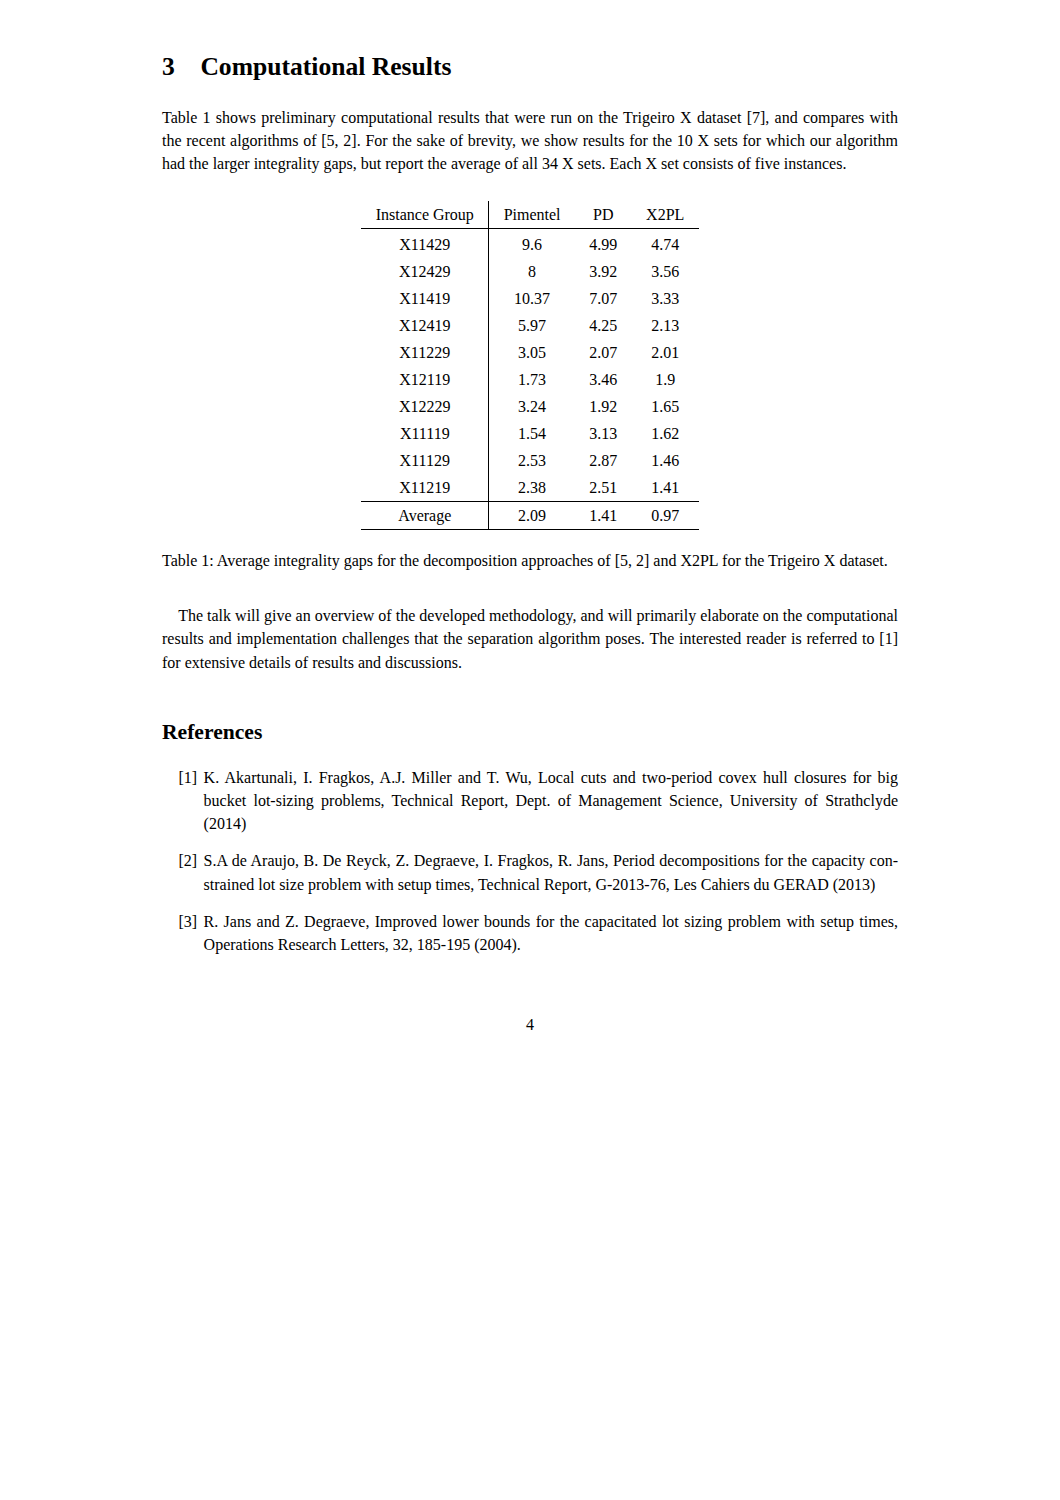3 Computational Results
Table 1 shows preliminary computational results that were run on the Trigeiro X dataset [7], and compares with the recent algorithms of [5, 2]. For the sake of brevity, we show results for the 10 X sets for which our algorithm had the larger integrality gaps, but report the average of all 34 X sets. Each X set consists of five instances.
| Instance Group | Pimentel | PD | X2PL |
| --- | --- | --- | --- |
| X11429 | 9.6 | 4.99 | 4.74 |
| X12429 | 8 | 3.92 | 3.56 |
| X11419 | 10.37 | 7.07 | 3.33 |
| X12419 | 5.97 | 4.25 | 2.13 |
| X11229 | 3.05 | 2.07 | 2.01 |
| X12119 | 1.73 | 3.46 | 1.9 |
| X12229 | 3.24 | 1.92 | 1.65 |
| X11119 | 1.54 | 3.13 | 1.62 |
| X11129 | 2.53 | 2.87 | 1.46 |
| X11219 | 2.38 | 2.51 | 1.41 |
| Average | 2.09 | 1.41 | 0.97 |
Table 1: Average integrality gaps for the decomposition approaches of [5, 2] and X2PL for the Trigeiro X dataset.
The talk will give an overview of the developed methodology, and will primarily elaborate on the computational results and implementation challenges that the separation algorithm poses. The interested reader is referred to [1] for extensive details of results and discussions.
References
[1] K. Akartunali, I. Fragkos, A.J. Miller and T. Wu, Local cuts and two-period covex hull closures for big bucket lot-sizing problems, Technical Report, Dept. of Management Science, University of Strathclyde (2014)
[2] S.A de Araujo, B. De Reyck, Z. Degraeve, I. Fragkos, R. Jans, Period decompositions for the capacity constrained lot size problem with setup times, Technical Report, G-2013-76, Les Cahiers du GERAD (2013)
[3] R. Jans and Z. Degraeve, Improved lower bounds for the capacitated lot sizing problem with setup times, Operations Research Letters, 32, 185-195 (2004).
4